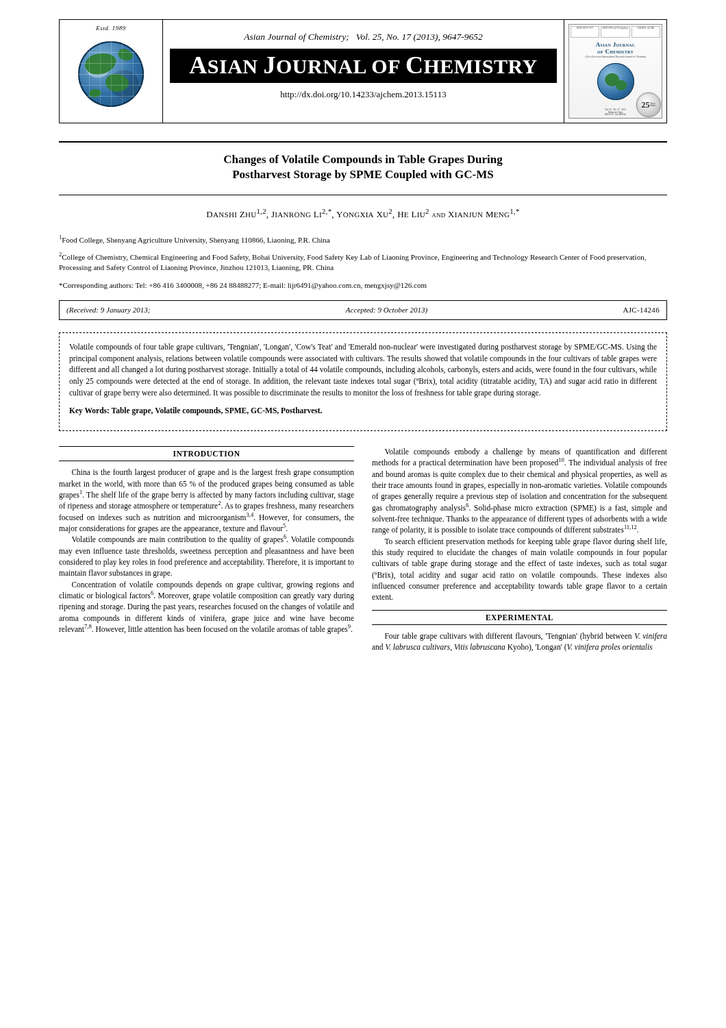Estd. 1989
Asian Journal of Chemistry; Vol. 25, No. 17 (2013), 9647-9652
ASIAN JOURNAL OF CHEMISTRY
http://dx.doi.org/10.14233/ajchem.2013.15113
ISSN 0970-7077
ISSN 0975-427X (Online)
CODEN: AJCHE
Asian Journal
of Chemistry
A Peer Reviewed International Research Journal of Chemistry
Vol. 25 No. 17 2013
Editor-in-Chief
DR. R. K. AGARWAL
25Silver
Jubilee
Changes of Volatile Compounds in Table Grapes During
Postharvest Storage by SPME Coupled with GC-MS
DANSHI ZHU1,2, JIANRONG LI2,*, YONGXIA XU2, HE LIU2 and XIANJUN MENG1,*
1Food College, Shenyang Agriculture University, Shenyang 110866, Liaoning, P.R. China
2College of Chemistry, Chemical Engineering and Food Safety, Bohai University, Food Safety Key Lab of Liaoning Province, Engineering and Technology Research Center of Food preservation, Processing and Safety Control of Liaoning Province, Jinzhou 121013, Liaoning, PR. China
*Corresponding authors: Tel: +86 416 3400008, +86 24 88488277; E-mail: lijr6491@yahoo.com.cn, mengxjsy@126.com
(Received: 9 January 2013; Accepted: 9 October 2013) AJC-14246
Volatile compounds of four table grape cultivars, 'Tengnian', 'Longan', 'Cow's Teat' and 'Emerald non-nuclear' were investigated during postharvest storage by SPME/GC-MS. Using the principal component analysis, relations between volatile compounds were associated with cultivars. The results showed that volatile compounds in the four cultivars of table grapes were different and all changed a lot during postharvest storage. Initially a total of 44 volatile compounds, including alcohols, carbonyls, esters and acids, were found in the four cultivars, while only 25 compounds were detected at the end of storage. In addition, the relevant taste indexes total sugar (ºBrix), total acidity (titratable acidity, TA) and sugar acid ratio in different cultivar of grape berry were also determined. It was possible to discriminate the results to monitor the loss of freshness for table grape during storage.
Key Words: Table grape, Volatile compounds, SPME, GC-MS, Postharvest.
INTRODUCTION
China is the fourth largest producer of grape and is the largest fresh grape consumption market in the world, with more than 65 % of the produced grapes being consumed as table grapes1. The shelf life of the grape berry is affected by many factors including cultivar, stage of ripeness and storage atmosphere or temperature2. As to grapes freshness, many researchers focused on indexes such as nutrition and microorganism3,4. However, for consumers, the major considerations for grapes are the appearance, texture and flavour5.
Volatile compounds are main contribution to the quality of grapes6. Volatile compounds may even influence taste thresholds, sweetness perception and pleasantness and have been considered to play key roles in food preference and acceptability. Therefore, it is important to maintain flavor substances in grape.
Concentration of volatile compounds depends on grape cultivar, growing regions and climatic or biological factors6. Moreover, grape volatile composition can greatly vary during ripening and storage. During the past years, researches focused on the changes of volatile and aroma compounds in different kinds of vinifera, grape juice and wine have become relevant7,8. However, little attention has been focused on the volatile aromas of table grapes9.
Volatile compounds embody a challenge by means of quantification and different methods for a practical determination have been proposed10. The individual analysis of free and bound aromas is quite complex due to their chemical and physical properties, as well as their trace amounts found in grapes, especially in non-aromatic varieties. Volatile compounds of grapes generally require a previous step of isolation and concentration for the subsequent gas chromatography analysis6. Solid-phase micro extraction (SPME) is a fast, simple and solvent-free technique. Thanks to the appearance of different types of adsorbents with a wide range of polarity, it is possible to isolate trace compounds of different substrates11,12.
To search efficient preservation methods for keeping table grape flavor during shelf life, this study required to elucidate the changes of main volatile compounds in four popular cultivars of table grape during storage and the effect of taste indexes, such as total sugar (ºBrix), total acidity and sugar acid ratio on volatile compounds. These indexes also influenced consumer preference and acceptability towards table grape flavor to a certain extent.
EXPERIMENTAL
Four table grape cultivars with different flavours, 'Tengnian' (hybrid between V. vinifera and V. labrusca cultivars, Vitis labruscana Kyoho), 'Longan' (V. vinifera proles orientalis